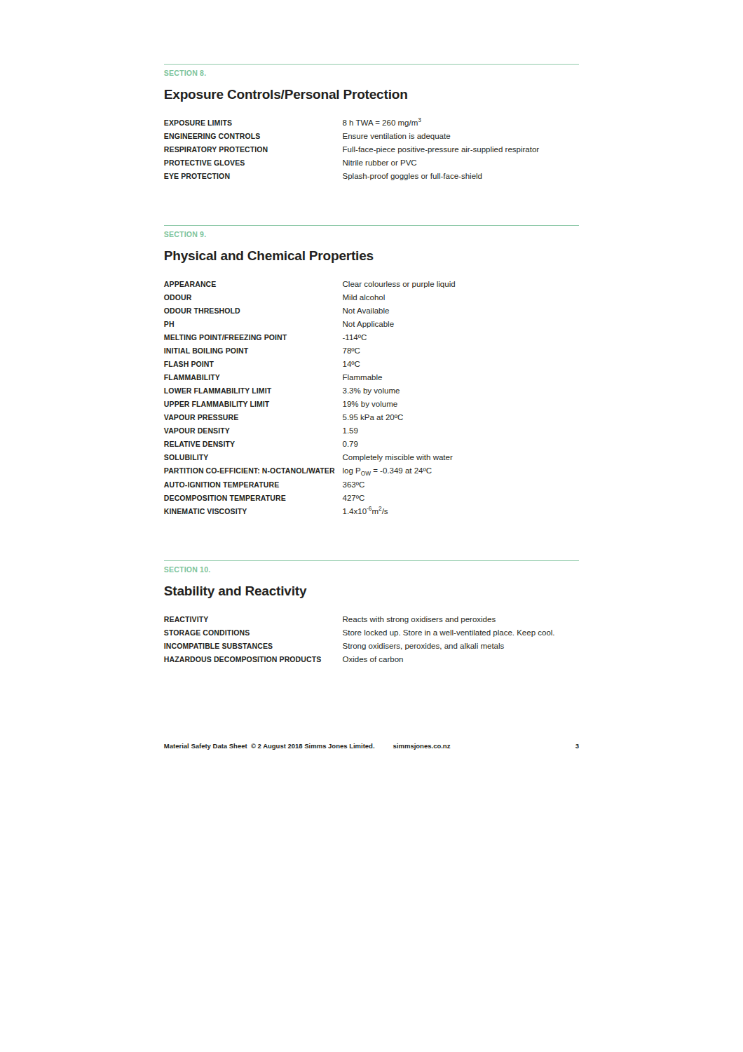SECTION 8.
Exposure Controls/Personal Protection
| Exposure Limits | 8 h TWA = 260 mg/m 3 |
| Engineering Controls | Ensure ventilation is adequate |
| Respiratory Protection | Full-face-piece positive-pressure air-supplied respirator |
| Protective Gloves | Nitrile rubber or PVC |
| Eye Protection | Splash-proof goggles or full-face-shield |
SECTION 9.
Physical and Chemical Properties
| Appearance | Clear colourless or purple liquid |
| Odour | Mild alcohol |
| Odour Threshold | Not Available |
| pH | Not Applicable |
| Melting Point/Freezing Point | -114ºC |
| Initial Boiling Point | 78ºC |
| Flash Point | 14ºC |
| Flammability | Flammable |
| Lower Flammability Limit | 3.3% by volume |
| Upper Flammability Limit | 19% by volume |
| Vapour Pressure | 5.95 kPa at 20ºC |
| Vapour Density | 1.59 |
| Relative Density | 0.79 |
| Solubility | Completely miscible with water |
| Partition Co-Efficient: n-Octanol/Water | log P OW = -0.349 at 24ºC |
| Auto-Ignition Temperature | 363ºC |
| Decomposition Temperature | 427ºC |
| Kinematic Viscosity | 1.4x10 -6 m 2 /s |
SECTION 10.
Stability and Reactivity
| Reactivity | Reacts with strong oxidisers and peroxides |
| Storage Conditions | Store locked up. Store in a well-ventilated place. Keep cool. |
| Incompatible Substances | Strong oxidisers, peroxides, and alkali metals |
| Hazardous Decomposition Products | Oxides of carbon |
Material Safety Data Sheet © 2 August 2018 Simms Jones Limited.simmsjones.co.nz 3